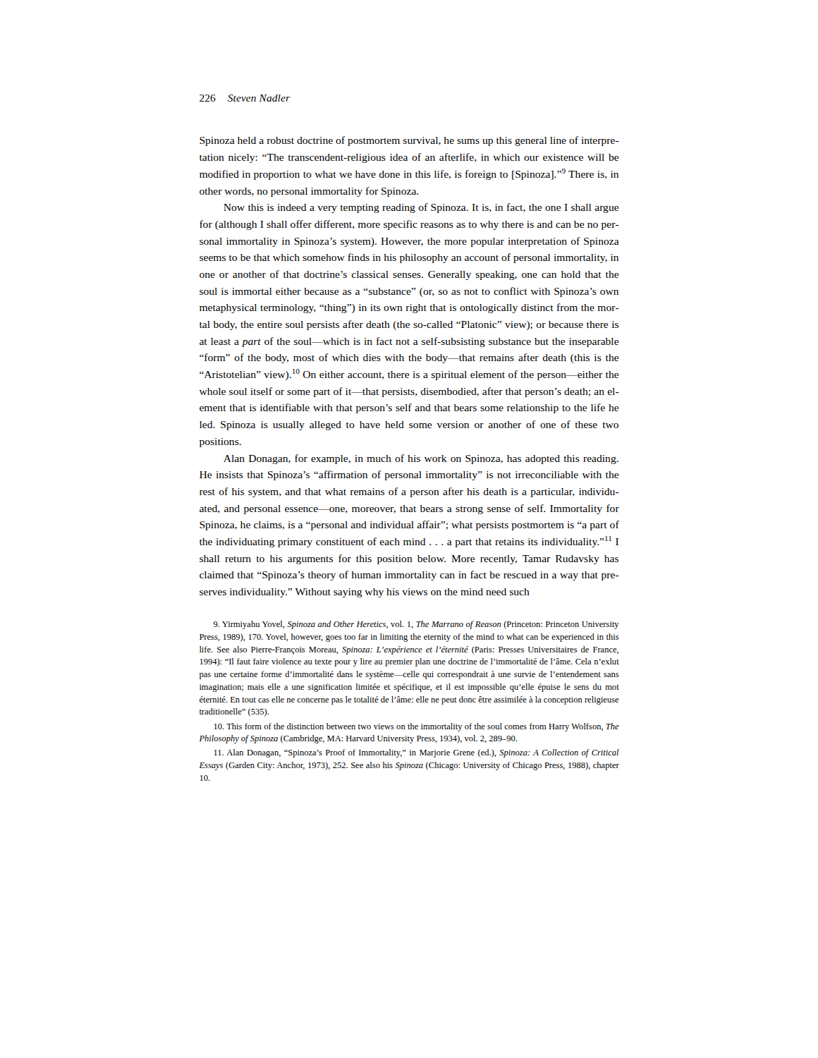226 Steven Nadler
Spinoza held a robust doctrine of postmortem survival, he sums up this general line of interpretation nicely: “The transcendent-religious idea of an afterlife, in which our existence will be modified in proportion to what we have done in this life, is foreign to [Spinoza].”9 There is, in other words, no personal immortality for Spinoza.
Now this is indeed a very tempting reading of Spinoza. It is, in fact, the one I shall argue for (although I shall offer different, more specific reasons as to why there is and can be no personal immortality in Spinoza’s system). However, the more popular interpretation of Spinoza seems to be that which somehow finds in his philosophy an account of personal immortality, in one or another of that doctrine’s classical senses. Generally speaking, one can hold that the soul is immortal either because as a “substance” (or, so as not to conflict with Spinoza’s own metaphysical terminology, “thing”) in its own right that is ontologically distinct from the mortal body, the entire soul persists after death (the so-called “Platonic” view); or because there is at least a part of the soul—which is in fact not a self-subsisting substance but the inseparable “form” of the body, most of which dies with the body—that remains after death (this is the “Aristotelian” view).10 On either account, there is a spiritual element of the person—either the whole soul itself or some part of it—that persists, disembodied, after that person’s death; an element that is identifiable with that person’s self and that bears some relationship to the life he led. Spinoza is usually alleged to have held some version or another of one of these two positions.
Alan Donagan, for example, in much of his work on Spinoza, has adopted this reading. He insists that Spinoza’s “affirmation of personal immortality” is not irreconciliable with the rest of his system, and that what remains of a person after his death is a particular, individuated, and personal essence—one, moreover, that bears a strong sense of self. Immortality for Spinoza, he claims, is a “personal and individual affair”; what persists postmortem is “a part of the individuating primary constituent of each mind . . . a part that retains its individuality.”11 I shall return to his arguments for this position below. More recently, Tamar Rudavsky has claimed that “Spinoza’s theory of human immortality can in fact be rescued in a way that preserves individuality.” Without saying why his views on the mind need such
9. Yirmiyahu Yovel, Spinoza and Other Heretics, vol. 1, The Marrano of Reason (Princeton: Princeton University Press, 1989), 170. Yovel, however, goes too far in limiting the eternity of the mind to what can be experienced in this life. See also Pierre-François Moreau, Spinoza: L’expérience et l’éternité (Paris: Presses Universitaires de France, 1994): “Il faut faire violence au texte pour y lire au premier plan une doctrine de l’immortalité de l’âme. Cela n’exlut pas une certaine forme d’immortalité dans le système—celle qui correspondrait à une survie de l’entendement sans imagination; mais elle a une signification limitée et spécifique, et il est impossible qu’elle épuise le sens du mot éternité. En tout cas elle ne concerne pas le totalité de l’âme: elle ne peut donc être assimilée à la conception religieuse traditionelle” (535).
10. This form of the distinction between two views on the immortality of the soul comes from Harry Wolfson, The Philosophy of Spinoza (Cambridge, MA: Harvard University Press, 1934), vol. 2, 289–90.
11. Alan Donagan, “Spinoza’s Proof of Immortality,” in Marjorie Grene (ed.), Spinoza: A Collection of Critical Essays (Garden City: Anchor, 1973), 252. See also his Spinoza (Chicago: University of Chicago Press, 1988), chapter 10.